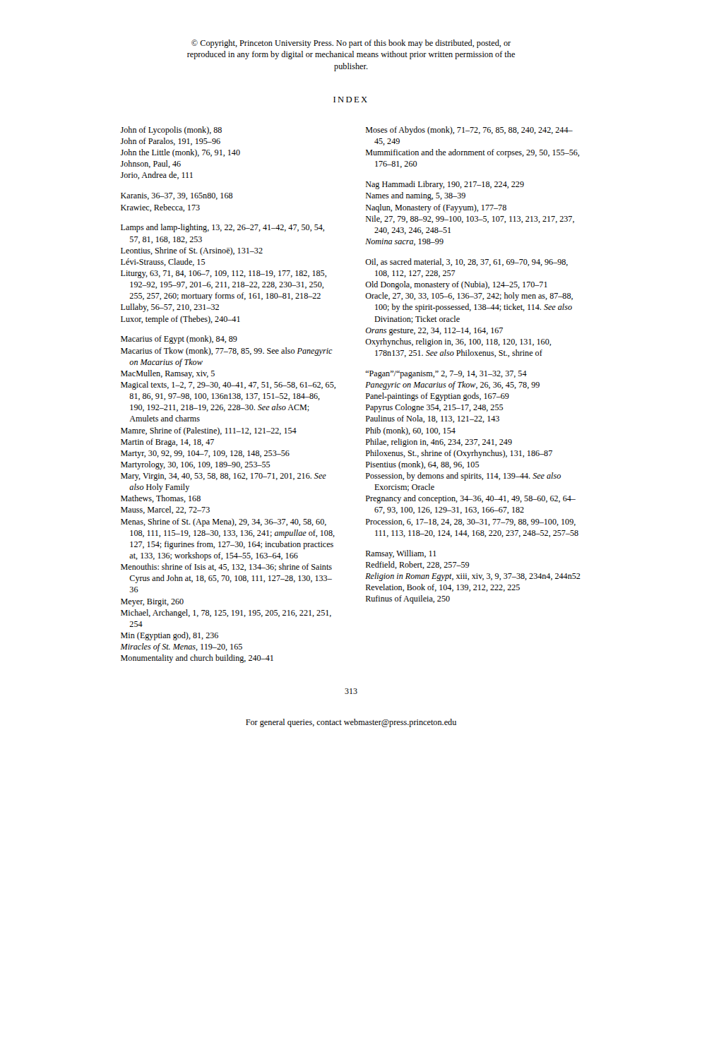© Copyright, Princeton University Press. No part of this book may be distributed, posted, or reproduced in any form by digital or mechanical means without prior written permission of the publisher.
Index
John of Lycopolis (monk), 88
John of Paralos, 191, 195–96
John the Little (monk), 76, 91, 140
Johnson, Paul, 46
Jorio, Andrea de, 111
Karanis, 36–37, 39, 165n80, 168
Krawiec, Rebecca, 173
Lamps and lamp-lighting, 13, 22, 26–27, 41–42, 47, 50, 54, 57, 81, 168, 182, 253
Leontius, Shrine of St. (Arsinoë), 131–32
Lévi-Strauss, Claude, 15
Liturgy, 63, 71, 84, 106–7, 109, 112, 118–19, 177, 182, 185, 192–92, 195–97, 201–6, 211, 218–22, 228, 230–31, 250, 255, 257, 260; mortuary forms of, 161, 180–81, 218–22
Lullaby, 56–57, 210, 231–32
Luxor, temple of (Thebes), 240–41
Macarius of Egypt (monk), 84, 89
Macarius of Tkow (monk), 77–78, 85, 99. See also Panegyric on Macarius of Tkow
MacMullen, Ramsay, xiv, 5
Magical texts, 1–2, 7, 29–30, 40–41, 47, 51, 56–58, 61–62, 65, 81, 86, 91, 97–98, 100, 136n138, 137, 151–52, 184–86, 190, 192–211, 218–19, 226, 228–30. See also ACM; Amulets and charms
Mamre, Shrine of (Palestine), 111–12, 121–22, 154
Martin of Braga, 14, 18, 47
Martyr, 30, 92, 99, 104–7, 109, 128, 148, 253–56
Martyrology, 30, 106, 109, 189–90, 253–55
Mary, Virgin, 34, 40, 53, 58, 88, 162, 170–71, 201, 216. See also Holy Family
Mathews, Thomas, 168
Mauss, Marcel, 22, 72–73
Menas, Shrine of St. (Apa Mena), 29, 34, 36–37, 40, 58, 60, 108, 111, 115–19, 128–30, 133, 136, 241; ampullae of, 108, 127, 154; figurines from, 127–30, 164; incubation practices at, 133, 136; workshops of, 154–55, 163–64, 166
Menouthis: shrine of Isis at, 45, 132, 134–36; shrine of Saints Cyrus and John at, 18, 65, 70, 108, 111, 127–28, 130, 133–36
Meyer, Birgit, 260
Michael, Archangel, 1, 78, 125, 191, 195, 205, 216, 221, 251, 254
Min (Egyptian god), 81, 236
Miracles of St. Menas, 119–20, 165
Monumentality and church building, 240–41
Moses of Abydos (monk), 71–72, 76, 85, 88, 240, 242, 244–45, 249
Mummification and the adornment of corpses, 29, 50, 155–56, 176–81, 260
Nag Hammadi Library, 190, 217–18, 224, 229
Names and naming, 5, 38–39
Naqlun, Monastery of (Fayyum), 177–78
Nile, 27, 79, 88–92, 99–100, 103–5, 107, 113, 213, 217, 237, 240, 243, 246, 248–51
Nomina sacra, 198–99
Oil, as sacred material, 3, 10, 28, 37, 61, 69–70, 94, 96–98, 108, 112, 127, 228, 257
Old Dongola, monastery of (Nubia), 124–25, 170–71
Oracle, 27, 30, 33, 105–6, 136–37, 242; holy men as, 87–88, 100; by the spirit-possessed, 138–44; ticket, 114. See also Divination; Ticket oracle
Orans gesture, 22, 34, 112–14, 164, 167
Oxyrhynchus, religion in, 36, 100, 118, 120, 131, 160, 178n137, 251. See also Philoxenus, St., shrine of
“Pagan”/“paganism,” 2, 7–9, 14, 31–32, 37, 54
Panegyric on Macarius of Tkow, 26, 36, 45, 78, 99
Panel-paintings of Egyptian gods, 167–69
Papyrus Cologne 354, 215–17, 248, 255
Paulinus of Nola, 18, 113, 121–22, 143
Phib (monk), 60, 100, 154
Philae, religion in, 4n6, 234, 237, 241, 249
Philoxenus, St., shrine of (Oxyrhynchus), 131, 186–87
Pisentius (monk), 64, 88, 96, 105
Possession, by demons and spirits, 114, 139–44. See also Exorcism; Oracle
Pregnancy and conception, 34–36, 40–41, 49, 58–60, 62, 64–67, 93, 100, 126, 129–31, 163, 166–67, 182
Procession, 6, 17–18, 24, 28, 30–31, 77–79, 88, 99–100, 109, 111, 113, 118–20, 124, 144, 168, 220, 237, 248–52, 257–58
Ramsay, William, 11
Redfield, Robert, 228, 257–59
Religion in Roman Egypt, xiii, xiv, 3, 9, 37–38, 234n4, 244n52
Revelation, Book of, 104, 139, 212, 222, 225
Rufinus of Aquileia, 250
313
For general queries, contact webmaster@press.princeton.edu